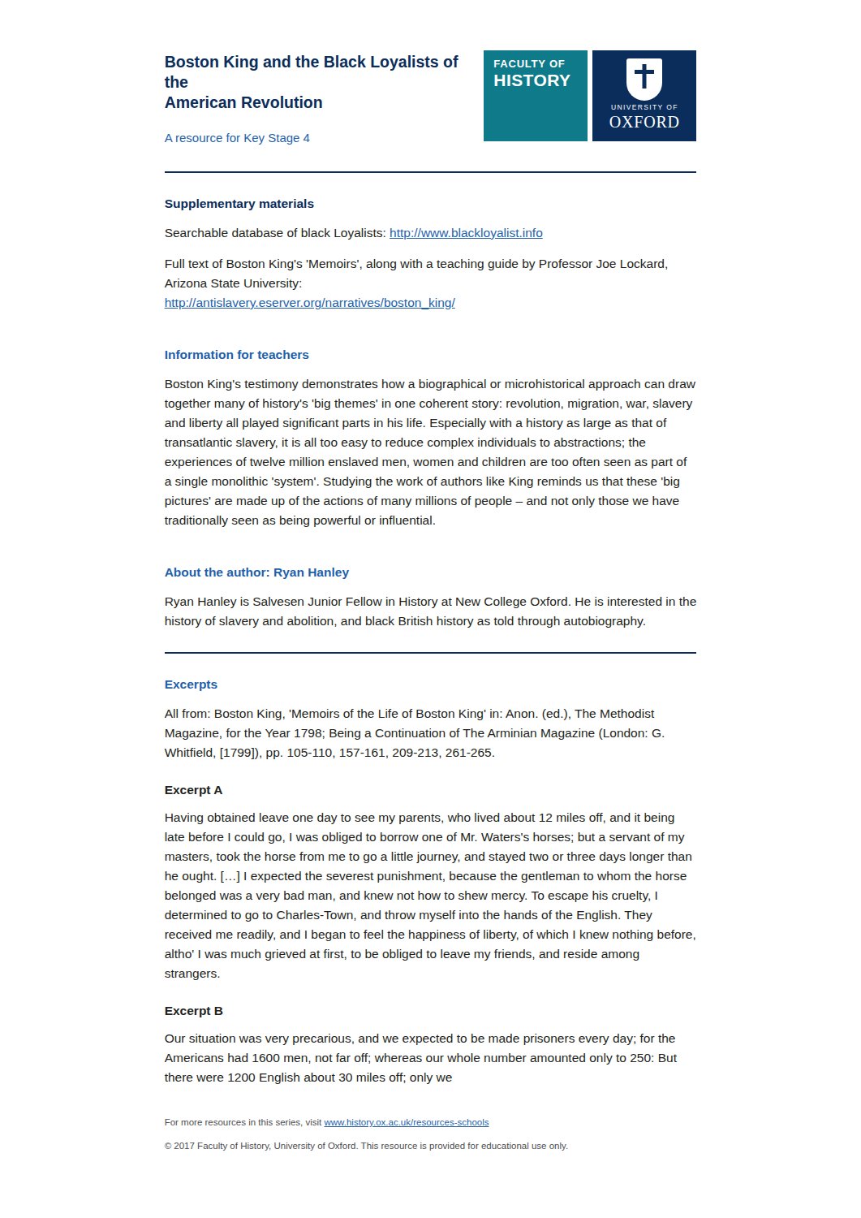Boston King and the Black Loyalists of the
American Revolution
A resource for Key Stage 4
FACULTY OF
HISTORY
University of
OXFORD
Supplementary materials
Searchable database of black Loyalists: http://www.blackloyalist.info
Full text of Boston King's 'Memoirs', along with a teaching guide by Professor Joe Lockard, Arizona State University:
http://antislavery.eserver.org/narratives/boston_king/
Information for teachers
Boston King's testimony demonstrates how a biographical or microhistorical approach can draw together many of history's 'big themes' in one coherent story: revolution, migration, war, slavery and liberty all played significant parts in his life. Especially with a history as large as that of transatlantic slavery, it is all too easy to reduce complex individuals to abstractions; the experiences of twelve million enslaved men, women and children are too often seen as part of a single monolithic 'system'. Studying the work of authors like King reminds us that these 'big pictures' are made up of the actions of many millions of people – and not only those we have traditionally seen as being powerful or influential.
About the author: Ryan Hanley
Ryan Hanley is Salvesen Junior Fellow in History at New College Oxford. He is interested in the history of slavery and abolition, and black British history as told through autobiography.
Excerpts
All from: Boston King, 'Memoirs of the Life of Boston King' in: Anon. (ed.), The Methodist Magazine, for the Year 1798; Being a Continuation of The Arminian Magazine (London: G. Whitfield, [1799]), pp. 105-110, 157-161, 209-213, 261-265.
Excerpt A
Having obtained leave one day to see my parents, who lived about 12 miles off, and it being late before I could go, I was obliged to borrow one of Mr. Waters's horses; but a servant of my masters, took the horse from me to go a little journey, and stayed two or three days longer than he ought. […] I expected the severest punishment, because the gentleman to whom the horse belonged was a very bad man, and knew not how to shew mercy. To escape his cruelty, I determined to go to Charles-Town, and throw myself into the hands of the English. They received me readily, and I began to feel the happiness of liberty, of which I knew nothing before, altho' I was much grieved at first, to be obliged to leave my friends, and reside among strangers.
Excerpt B
Our situation was very precarious, and we expected to be made prisoners every day; for the Americans had 1600 men, not far off; whereas our whole number amounted only to 250: But there were 1200 English about 30 miles off; only we
For more resources in this series, visit www.history.ox.ac.uk/resources-schools
© 2017 Faculty of History, University of Oxford. This resource is provided for educational use only.